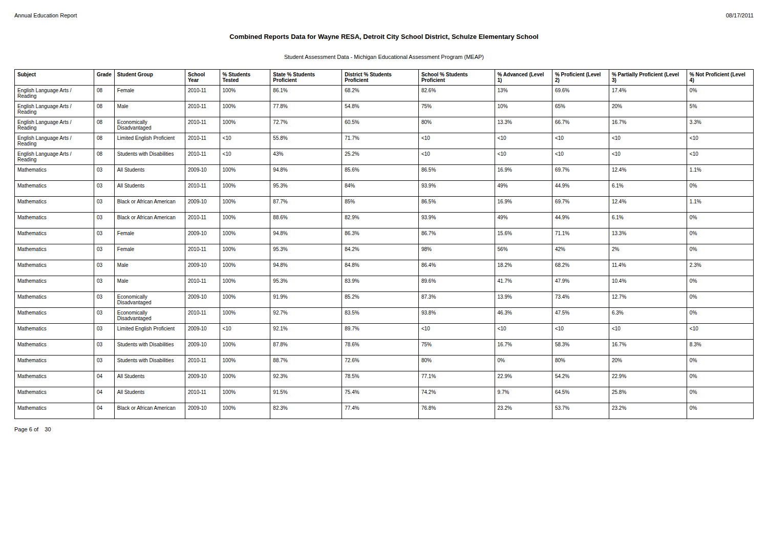Annual Education Report 08/17/2011
Combined Reports Data for Wayne RESA, Detroit City School District, Schulze Elementary School
Student Assessment Data - Michigan Educational Assessment Program (MEAP)
| Subject | Grade | Student Group | School Year | % Students Tested | State % Students Proficient | District % Students Proficient | School % Students Proficient | % Advanced (Level 1) | % Proficient (Level 2) | % Partially Proficient (Level 3) | % Not Proficient (Level 4) |
| --- | --- | --- | --- | --- | --- | --- | --- | --- | --- | --- | --- |
| English Language Arts / Reading | 08 | Female | 2010-11 | 100% | 86.1% | 68.2% | 82.6% | 13% | 69.6% | 17.4% | 0% |
| English Language Arts / Reading | 08 | Male | 2010-11 | 100% | 77.8% | 54.8% | 75% | 10% | 65% | 20% | 5% |
| English Language Arts / Reading | 08 | Economically Disadvantaged | 2010-11 | 100% | 72.7% | 60.5% | 80% | 13.3% | 66.7% | 16.7% | 3.3% |
| English Language Arts / Reading | 08 | Limited English Proficient | 2010-11 | <10 | 55.8% | 71.7% | <10 | <10 | <10 | <10 | <10 |
| English Language Arts / Reading | 08 | Students with Disabilities | 2010-11 | <10 | 43% | 25.2% | <10 | <10 | <10 | <10 | <10 |
| Mathematics | 03 | All Students | 2009-10 | 100% | 94.8% | 85.6% | 86.5% | 16.9% | 69.7% | 12.4% | 1.1% |
| Mathematics | 03 | All Students | 2010-11 | 100% | 95.3% | 84% | 93.9% | 49% | 44.9% | 6.1% | 0% |
| Mathematics | 03 | Black or African American | 2009-10 | 100% | 87.7% | 85% | 86.5% | 16.9% | 69.7% | 12.4% | 1.1% |
| Mathematics | 03 | Black or African American | 2010-11 | 100% | 88.6% | 82.9% | 93.9% | 49% | 44.9% | 6.1% | 0% |
| Mathematics | 03 | Female | 2009-10 | 100% | 94.8% | 86.3% | 86.7% | 15.6% | 71.1% | 13.3% | 0% |
| Mathematics | 03 | Female | 2010-11 | 100% | 95.3% | 84.2% | 98% | 56% | 42% | 2% | 0% |
| Mathematics | 03 | Male | 2009-10 | 100% | 94.8% | 84.8% | 86.4% | 18.2% | 68.2% | 11.4% | 2.3% |
| Mathematics | 03 | Male | 2010-11 | 100% | 95.3% | 83.9% | 89.6% | 41.7% | 47.9% | 10.4% | 0% |
| Mathematics | 03 | Economically Disadvantaged | 2009-10 | 100% | 91.9% | 85.2% | 87.3% | 13.9% | 73.4% | 12.7% | 0% |
| Mathematics | 03 | Economically Disadvantaged | 2010-11 | 100% | 92.7% | 83.5% | 93.8% | 46.3% | 47.5% | 6.3% | 0% |
| Mathematics | 03 | Limited English Proficient | 2009-10 | <10 | 92.1% | 89.7% | <10 | <10 | <10 | <10 | <10 |
| Mathematics | 03 | Students with Disabilities | 2009-10 | 100% | 87.8% | 78.6% | 75% | 16.7% | 58.3% | 16.7% | 8.3% |
| Mathematics | 03 | Students with Disabilities | 2010-11 | 100% | 88.7% | 72.6% | 80% | 0% | 80% | 20% | 0% |
| Mathematics | 04 | All Students | 2009-10 | 100% | 92.3% | 78.5% | 77.1% | 22.9% | 54.2% | 22.9% | 0% |
| Mathematics | 04 | All Students | 2010-11 | 100% | 91.5% | 75.4% | 74.2% | 9.7% | 64.5% | 25.8% | 0% |
| Mathematics | 04 | Black or African American | 2009-10 | 100% | 82.3% | 77.4% | 76.8% | 23.2% | 53.7% | 23.2% | 0% |
Page 6 of 30